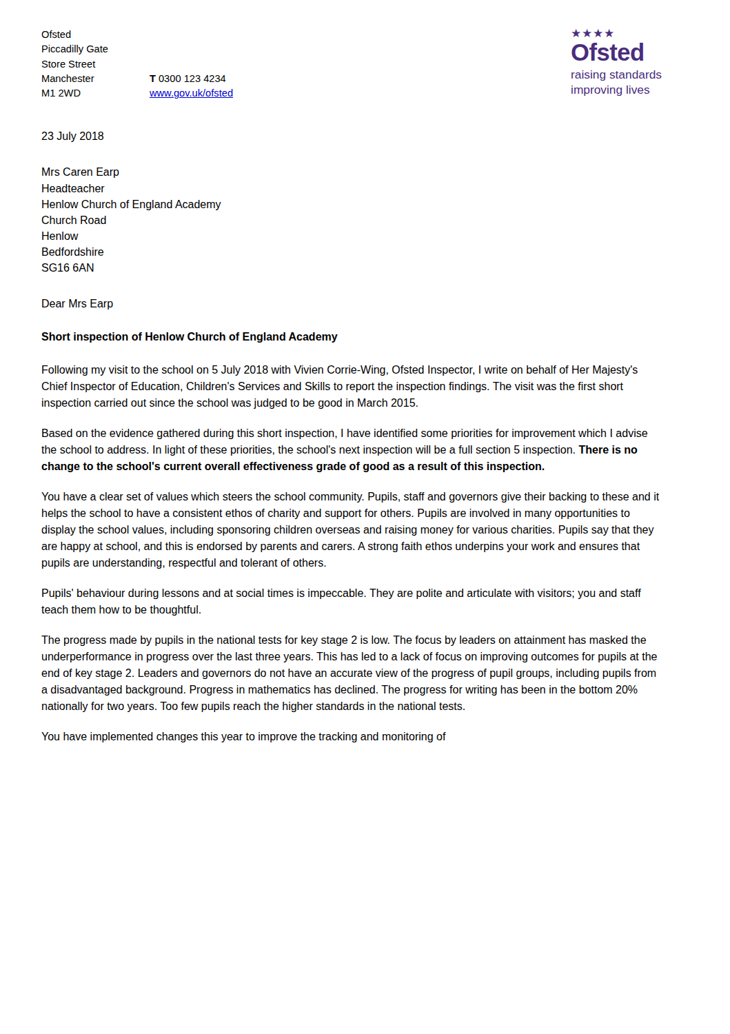| Ofsted | |
| Piccadilly Gate | |
| Store Street | |
| Manchester | T 0300 123 4234 |
| M1 2WD | www.gov.uk/ofsted |
★★★★
Ofsted
raising standards
improving lives
23 July 2018
Mrs Caren Earp
Headteacher
Henlow Church of England Academy
Church Road
Henlow
Bedfordshire
SG16 6AN
Dear Mrs Earp
Short inspection of Henlow Church of England Academy
Following my visit to the school on 5 July 2018 with Vivien Corrie-Wing, Ofsted Inspector, I write on behalf of Her Majesty's Chief Inspector of Education, Children's Services and Skills to report the inspection findings. The visit was the first short inspection carried out since the school was judged to be good in March 2015.
Based on the evidence gathered during this short inspection, I have identified some priorities for improvement which I advise the school to address. In light of these priorities, the school's next inspection will be a full section 5 inspection. There is no change to the school's current overall effectiveness grade of good as a result of this inspection.
You have a clear set of values which steers the school community. Pupils, staff and governors give their backing to these and it helps the school to have a consistent ethos of charity and support for others. Pupils are involved in many opportunities to display the school values, including sponsoring children overseas and raising money for various charities. Pupils say that they are happy at school, and this is endorsed by parents and carers. A strong faith ethos underpins your work and ensures that pupils are understanding, respectful and tolerant of others.
Pupils' behaviour during lessons and at social times is impeccable. They are polite and articulate with visitors; you and staff teach them how to be thoughtful.
The progress made by pupils in the national tests for key stage 2 is low. The focus by leaders on attainment has masked the underperformance in progress over the last three years. This has led to a lack of focus on improving outcomes for pupils at the end of key stage 2. Leaders and governors do not have an accurate view of the progress of pupil groups, including pupils from a disadvantaged background. Progress in mathematics has declined. The progress for writing has been in the bottom 20% nationally for two years. Too few pupils reach the higher standards in the national tests.
You have implemented changes this year to improve the tracking and monitoring of